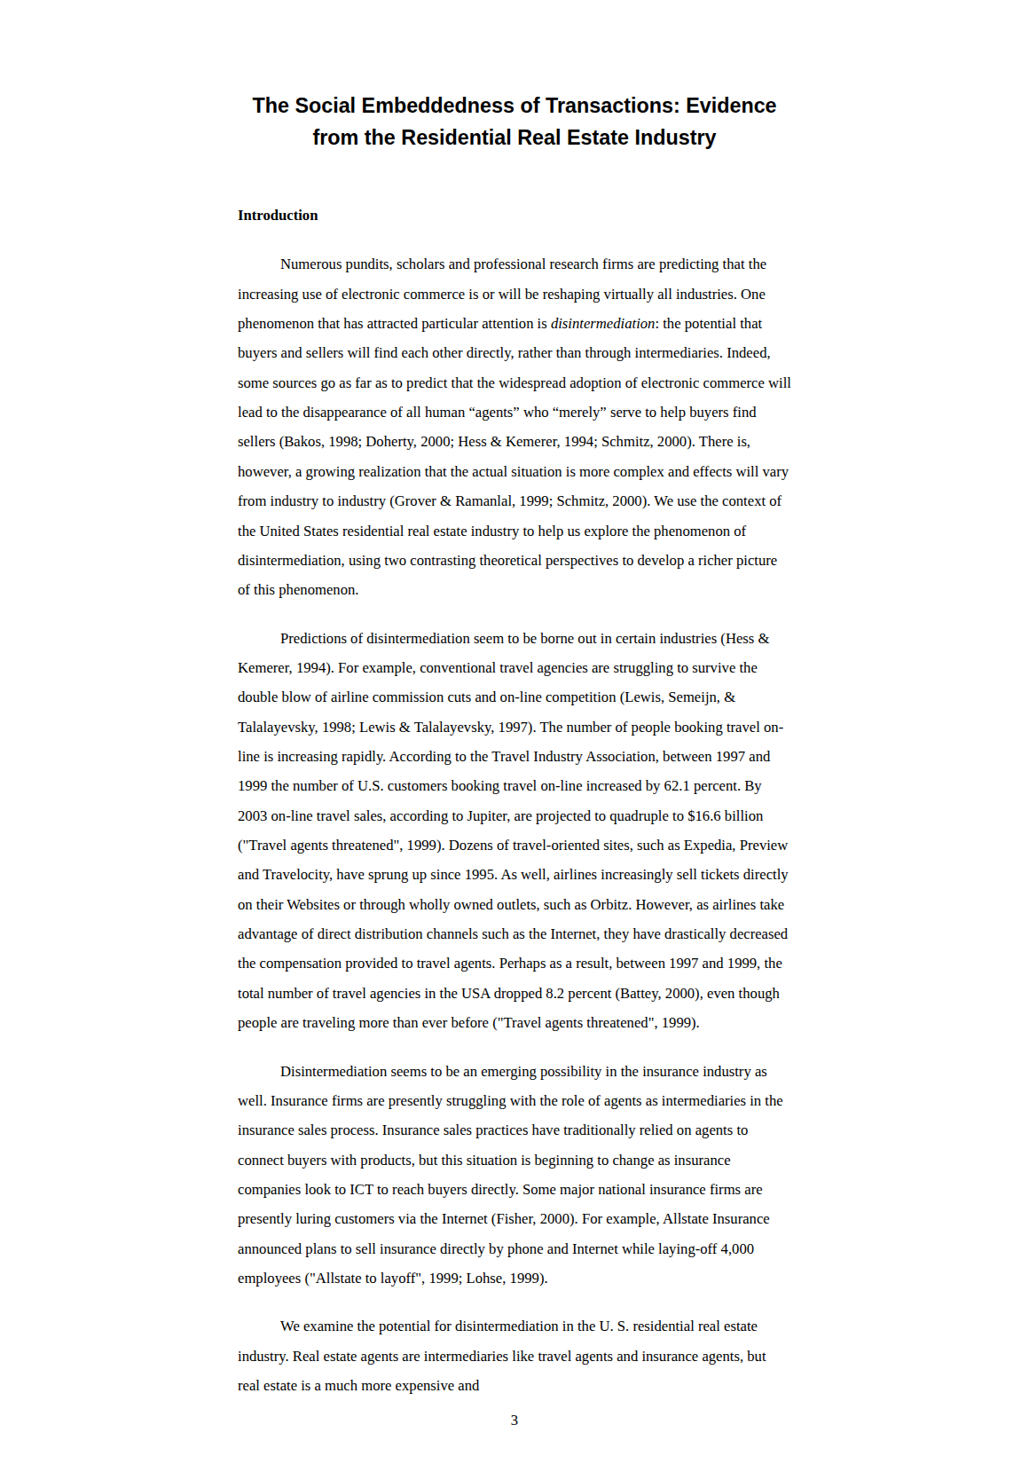The Social Embeddedness of Transactions: Evidence from the Residential Real Estate Industry
Introduction
Numerous pundits, scholars and professional research firms are predicting that the increasing use of electronic commerce is or will be reshaping virtually all industries. One phenomenon that has attracted particular attention is disintermediation: the potential that buyers and sellers will find each other directly, rather than through intermediaries. Indeed, some sources go as far as to predict that the widespread adoption of electronic commerce will lead to the disappearance of all human “agents” who “merely” serve to help buyers find sellers (Bakos, 1998; Doherty, 2000; Hess & Kemerer, 1994; Schmitz, 2000). There is, however, a growing realization that the actual situation is more complex and effects will vary from industry to industry (Grover & Ramanlal, 1999; Schmitz, 2000). We use the context of the United States residential real estate industry to help us explore the phenomenon of disintermediation, using two contrasting theoretical perspectives to develop a richer picture of this phenomenon.
Predictions of disintermediation seem to be borne out in certain industries (Hess & Kemerer, 1994). For example, conventional travel agencies are struggling to survive the double blow of airline commission cuts and on-line competition (Lewis, Semeijn, & Talalayevsky, 1998; Lewis & Talalayevsky, 1997). The number of people booking travel on-line is increasing rapidly. According to the Travel Industry Association, between 1997 and 1999 the number of U.S. customers booking travel on-line increased by 62.1 percent. By 2003 on-line travel sales, according to Jupiter, are projected to quadruple to $16.6 billion ("Travel agents threatened", 1999). Dozens of travel-oriented sites, such as Expedia, Preview and Travelocity, have sprung up since 1995. As well, airlines increasingly sell tickets directly on their Websites or through wholly owned outlets, such as Orbitz. However, as airlines take advantage of direct distribution channels such as the Internet, they have drastically decreased the compensation provided to travel agents. Perhaps as a result, between 1997 and 1999, the total number of travel agencies in the USA dropped 8.2 percent (Battey, 2000), even though people are traveling more than ever before ("Travel agents threatened", 1999).
Disintermediation seems to be an emerging possibility in the insurance industry as well. Insurance firms are presently struggling with the role of agents as intermediaries in the insurance sales process. Insurance sales practices have traditionally relied on agents to connect buyers with products, but this situation is beginning to change as insurance companies look to ICT to reach buyers directly. Some major national insurance firms are presently luring customers via the Internet (Fisher, 2000). For example, Allstate Insurance announced plans to sell insurance directly by phone and Internet while laying-off 4,000 employees ("Allstate to layoff", 1999; Lohse, 1999).
We examine the potential for disintermediation in the U. S. residential real estate industry. Real estate agents are intermediaries like travel agents and insurance agents, but real estate is a much more expensive and
3